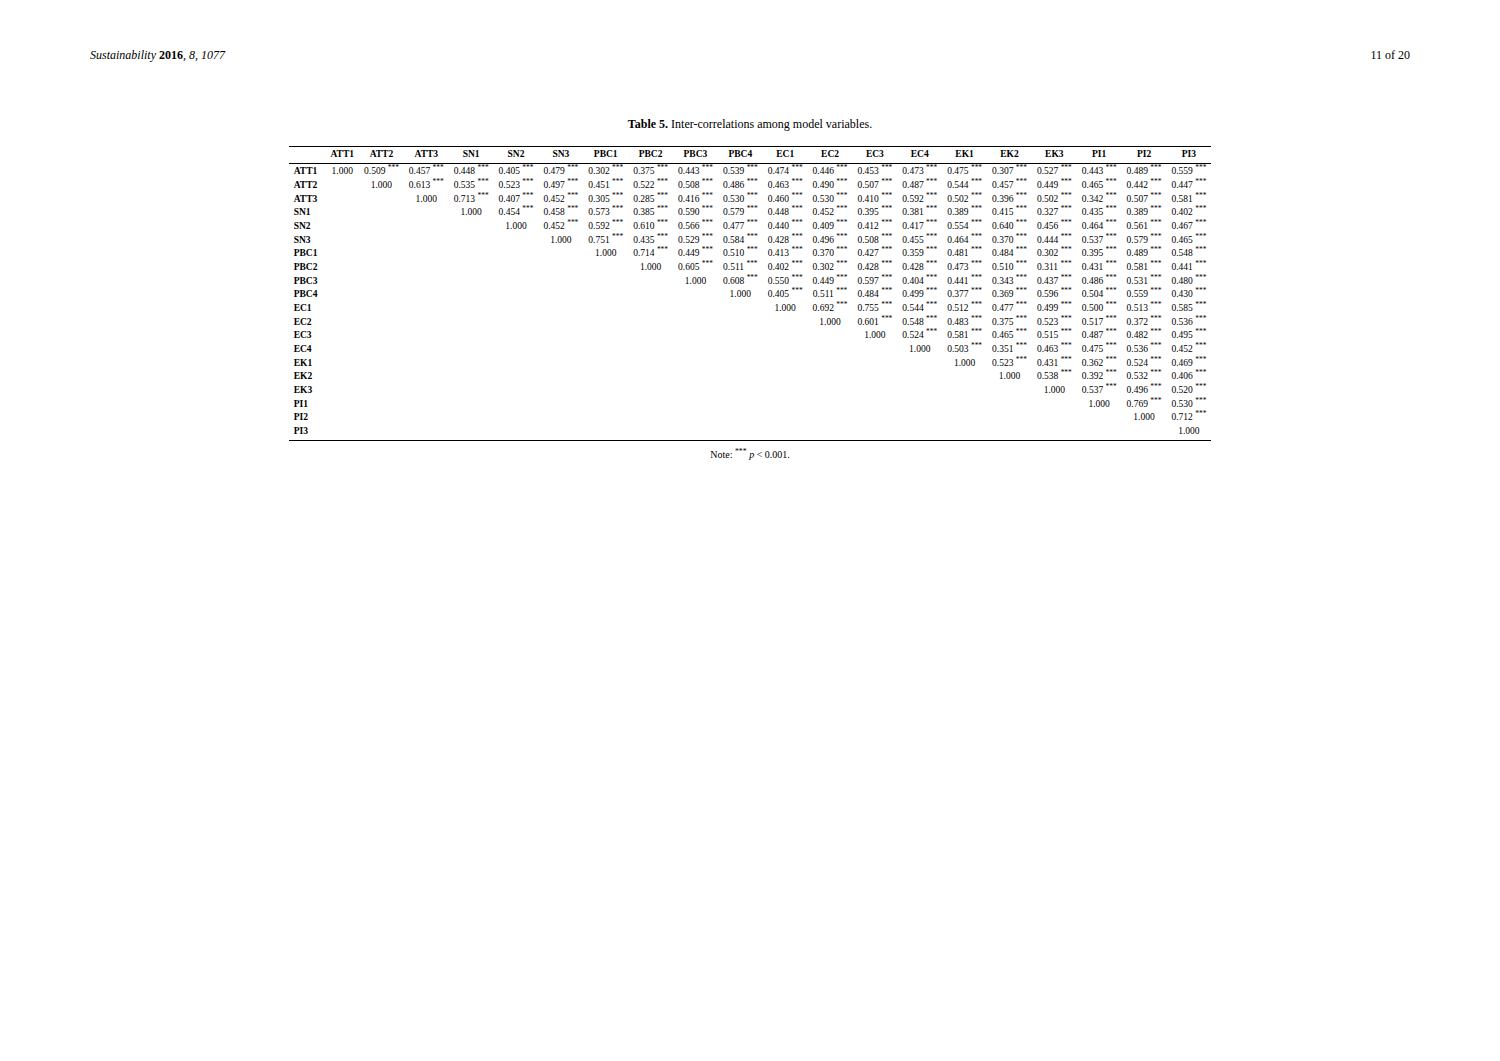Sustainability 2016, 8, 1077
11 of 20
Table 5. Inter-correlations among model variables.
| | ATT1 | ATT2 | ATT3 | SN1 | SN2 | SN3 | PBC1 | PBC2 | PBC3 | PBC4 | EC1 | EC2 | EC3 | EC4 | EK1 | EK2 | EK3 | PI1 | PI2 | PI3 |
| --- | --- | --- | --- | --- | --- | --- | --- | --- | --- | --- | --- | --- | --- | --- | --- | --- | --- | --- | --- | --- |
| ATT1 | 1.000 | 0.509 *** | 0.457 *** | 0.448 *** | 0.405 *** | 0.479 *** | 0.302 *** | 0.375 *** | 0.443 *** | 0.539 *** | 0.474 *** | 0.446 *** | 0.453 *** | 0.473 *** | 0.475 *** | 0.307 *** | 0.527 *** | 0.443 *** | 0.489 *** | 0.559 *** |
| ATT2 | | 1.000 | 0.613 *** | 0.535 *** | 0.523 *** | 0.497 *** | 0.451 *** | 0.522 *** | 0.508 *** | 0.486 *** | 0.463 *** | 0.490 *** | 0.507 *** | 0.487 *** | 0.544 *** | 0.457 *** | 0.449 *** | 0.465 *** | 0.442 *** | 0.447 *** |
| ATT3 | | | 1.000 | 0.713 *** | 0.407 *** | 0.452 *** | 0.305 *** | 0.285 *** | 0.416 *** | 0.530 *** | 0.460 *** | 0.530 *** | 0.410 *** | 0.592 *** | 0.502 *** | 0.396 *** | 0.502 *** | 0.342 *** | 0.507 *** | 0.581 *** |
| SN1 | | | | 1.000 | 0.454 *** | 0.458 *** | 0.573 *** | 0.385 *** | 0.590 *** | 0.579 *** | 0.448 *** | 0.452 *** | 0.395 *** | 0.381 *** | 0.389 *** | 0.415 *** | 0.327 *** | 0.435 *** | 0.389 *** | 0.402 *** |
| SN2 | | | | | 1.000 | 0.452 *** | 0.592 *** | 0.610 *** | 0.566 *** | 0.477 *** | 0.440 *** | 0.409 *** | 0.412 *** | 0.417 *** | 0.554 *** | 0.640 *** | 0.456 *** | 0.464 *** | 0.561 *** | 0.467 *** |
| SN3 | | | | | | 1.000 | 0.751 *** | 0.435 *** | 0.529 *** | 0.584 *** | 0.428 *** | 0.496 *** | 0.508 *** | 0.455 *** | 0.464 *** | 0.370 *** | 0.444 *** | 0.537 *** | 0.579 *** | 0.465 *** |
| PBC1 | | | | | | | 1.000 | 0.714 *** | 0.449 *** | 0.510 *** | 0.413 *** | 0.370 *** | 0.427 *** | 0.359 *** | 0.481 *** | 0.484 *** | 0.302 *** | 0.395 *** | 0.489 *** | 0.548 *** |
| PBC2 | | | | | | | | 1.000 | 0.605 *** | 0.511 *** | 0.402 *** | 0.302 *** | 0.428 *** | 0.428 *** | 0.473 *** | 0.510 *** | 0.311 *** | 0.431 *** | 0.581 *** | 0.441 *** |
| PBC3 | | | | | | | | | 1.000 | 0.608 *** | 0.550 *** | 0.449 *** | 0.597 *** | 0.404 *** | 0.441 *** | 0.343 *** | 0.437 *** | 0.486 *** | 0.531 *** | 0.480 *** |
| PBC4 | | | | | | | | | | 1.000 | 0.405 *** | 0.511 *** | 0.484 *** | 0.499 *** | 0.377 *** | 0.369 *** | 0.596 *** | 0.504 *** | 0.559 *** | 0.430 *** |
| EC1 | | | | | | | | | | | 1.000 | 0.692 *** | 0.755 *** | 0.544 *** | 0.512 *** | 0.477 *** | 0.499 *** | 0.500 *** | 0.513 *** | 0.585 *** |
| EC2 | | | | | | | | | | | | 1.000 | 0.601 *** | 0.548 *** | 0.483 *** | 0.375 *** | 0.523 *** | 0.517 *** | 0.372 *** | 0.536 *** |
| EC3 | | | | | | | | | | | | | 1.000 | 0.524 *** | 0.581 *** | 0.465 *** | 0.515 *** | 0.487 *** | 0.482 *** | 0.495 *** |
| EC4 | | | | | | | | | | | | | | 1.000 | 0.503 *** | 0.351 *** | 0.463 *** | 0.475 *** | 0.536 *** | 0.452 *** |
| EK1 | | | | | | | | | | | | | | | 1.000 | 0.523 *** | 0.431 *** | 0.362 *** | 0.524 *** | 0.469 *** |
| EK2 | | | | | | | | | | | | | | | | 1.000 | 0.538 *** | 0.392 *** | 0.532 *** | 0.406 *** |
| EK3 | | | | | | | | | | | | | | | | | 1.000 | 0.537 *** | 0.496 *** | 0.520 *** |
| PI1 | | | | | | | | | | | | | | | | | | 1.000 | 0.769 *** | 0.530 *** |
| PI2 | | | | | | | | | | | | | | | | | | | 1.000 | 0.712 *** |
| PI3 | | | | | | | | | | | | | | | | | | | | 1.000 |
Note: *** p < 0.001.